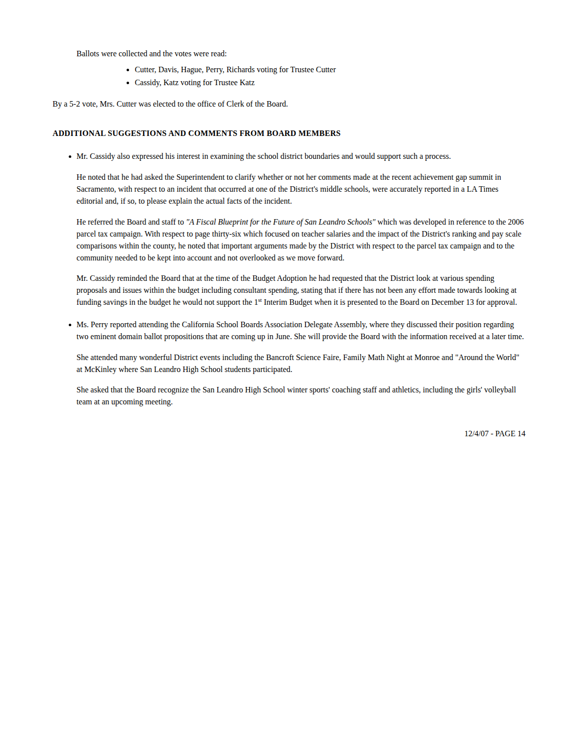Ballots were collected and the votes were read:
Cutter, Davis, Hague, Perry, Richards voting for Trustee Cutter
Cassidy, Katz voting for Trustee Katz
By a 5-2 vote, Mrs. Cutter was elected to the office of Clerk of the Board.
Additional Suggestions and Comments from Board Members
Mr. Cassidy also expressed his interest in examining the school district boundaries and would support such a process.
He noted that he had asked the Superintendent to clarify whether or not her comments made at the recent achievement gap summit in Sacramento, with respect to an incident that occurred at one of the District's middle schools, were accurately reported in a LA Times editorial and, if so, to please explain the actual facts of the incident.
He referred the Board and staff to "A Fiscal Blueprint for the Future of San Leandro Schools" which was developed in reference to the 2006 parcel tax campaign. With respect to page thirty-six which focused on teacher salaries and the impact of the District's ranking and pay scale comparisons within the county, he noted that important arguments made by the District with respect to the parcel tax campaign and to the community needed to be kept into account and not overlooked as we move forward.
Mr. Cassidy reminded the Board that at the time of the Budget Adoption he had requested that the District look at various spending proposals and issues within the budget including consultant spending, stating that if there has not been any effort made towards looking at funding savings in the budget he would not support the 1st Interim Budget when it is presented to the Board on December 13 for approval.
Ms. Perry reported attending the California School Boards Association Delegate Assembly, where they discussed their position regarding two eminent domain ballot propositions that are coming up in June. She will provide the Board with the information received at a later time.
She attended many wonderful District events including the Bancroft Science Faire, Family Math Night at Monroe and "Around the World" at McKinley where San Leandro High School students participated.
She asked that the Board recognize the San Leandro High School winter sports' coaching staff and athletics, including the girls' volleyball team at an upcoming meeting.
12/4/07 - PAGE 14